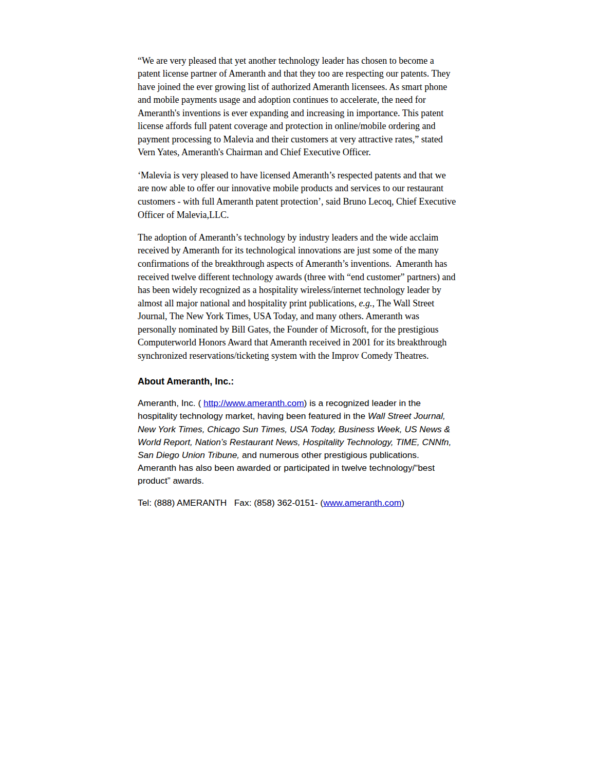“We are very pleased that yet another technology leader has chosen to become a patent license partner of Ameranth and that they too are respecting our patents. They have joined the ever growing list of authorized Ameranth licensees. As smart phone and mobile payments usage and adoption continues to accelerate, the need for Ameranth's inventions is ever expanding and increasing in importance. This patent license affords full patent coverage and protection in online/mobile ordering and payment processing to Malevia and their customers at very attractive rates,” stated Vern Yates, Ameranth's Chairman and Chief Executive Officer.
‘Malevia is very pleased to have licensed Ameranth’s respected patents and that we are now able to offer our innovative mobile products and services to our restaurant customers - with full Ameranth patent protection’, said Bruno Lecoq, Chief Executive Officer of Malevia,LLC.
The adoption of Ameranth’s technology by industry leaders and the wide acclaim received by Ameranth for its technological innovations are just some of the many confirmations of the breakthrough aspects of Ameranth’s inventions. Ameranth has received twelve different technology awards (three with “end customer” partners) and has been widely recognized as a hospitality wireless/internet technology leader by almost all major national and hospitality print publications, e.g., The Wall Street Journal, The New York Times, USA Today, and many others. Ameranth was personally nominated by Bill Gates, the Founder of Microsoft, for the prestigious Computerworld Honors Award that Ameranth received in 2001 for its breakthrough synchronized reservations/ticketing system with the Improv Comedy Theatres.
About Ameranth, Inc.:
Ameranth, Inc. ( http://www.ameranth.com) is a recognized leader in the hospitality technology market, having been featured in the Wall Street Journal, New York Times, Chicago Sun Times, USA Today, Business Week, US News & World Report, Nation’s Restaurant News, Hospitality Technology, TIME, CNNfn, San Diego Union Tribune, and numerous other prestigious publications. Ameranth has also been awarded or participated in twelve technology/“best product” awards.
Tel: (888) AMERANTH Fax: (858) 362-0151- (www.ameranth.com)